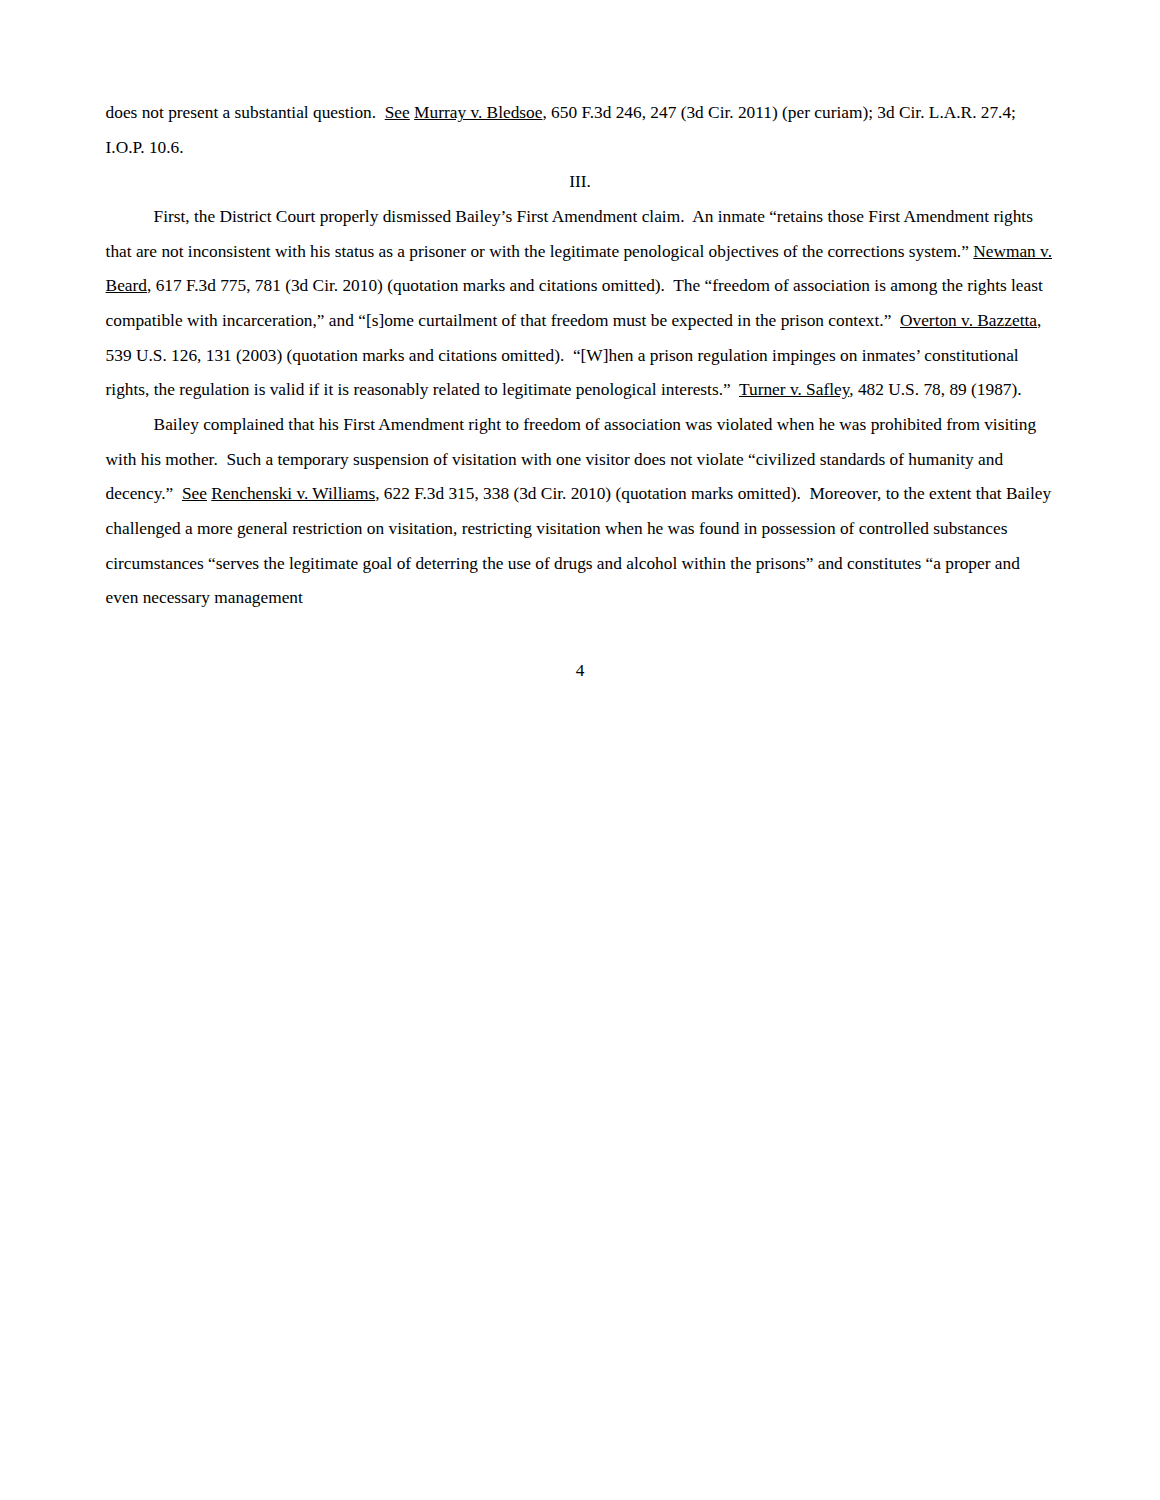does not present a substantial question. See Murray v. Bledsoe, 650 F.3d 246, 247 (3d Cir. 2011) (per curiam); 3d Cir. L.A.R. 27.4; I.O.P. 10.6.
III.
First, the District Court properly dismissed Bailey’s First Amendment claim. An inmate “retains those First Amendment rights that are not inconsistent with his status as a prisoner or with the legitimate penological objectives of the corrections system.” Newman v. Beard, 617 F.3d 775, 781 (3d Cir. 2010) (quotation marks and citations omitted). The “freedom of association is among the rights least compatible with incarceration,” and “[s]ome curtailment of that freedom must be expected in the prison context.” Overton v. Bazzetta, 539 U.S. 126, 131 (2003) (quotation marks and citations omitted). “[W]hen a prison regulation impinges on inmates’ constitutional rights, the regulation is valid if it is reasonably related to legitimate penological interests.” Turner v. Safley, 482 U.S. 78, 89 (1987).
Bailey complained that his First Amendment right to freedom of association was violated when he was prohibited from visiting with his mother. Such a temporary suspension of visitation with one visitor does not violate “civilized standards of humanity and decency.” See Renchenski v. Williams, 622 F.3d 315, 338 (3d Cir. 2010) (quotation marks omitted). Moreover, to the extent that Bailey challenged a more general restriction on visitation, restricting visitation when he was found in possession of controlled substances circumstances “serves the legitimate goal of deterring the use of drugs and alcohol within the prisons” and constitutes “a proper and even necessary management
4